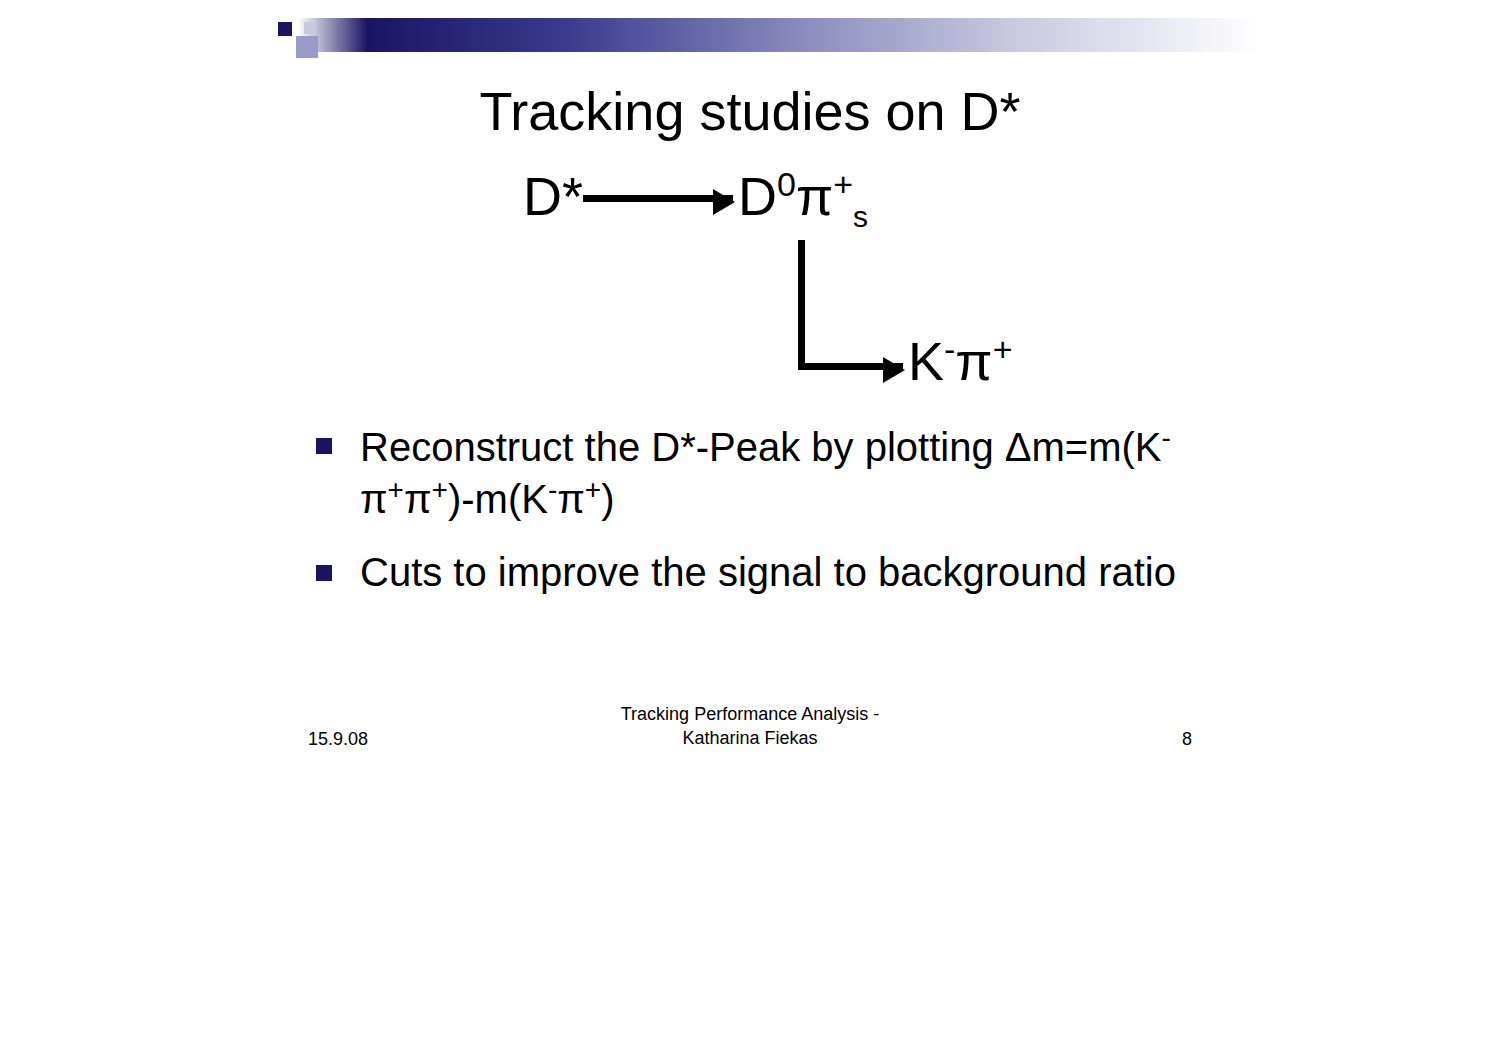Tracking studies on D*
D* D0π+s K-π+
Reconstruct the D*-Peak by plotting Δm=m(K-π+π+)-m(K-π+)
Cuts to improve the signal to background ratio
15.9.08 Tracking Performance Analysis -
Katharina Fiekas 8